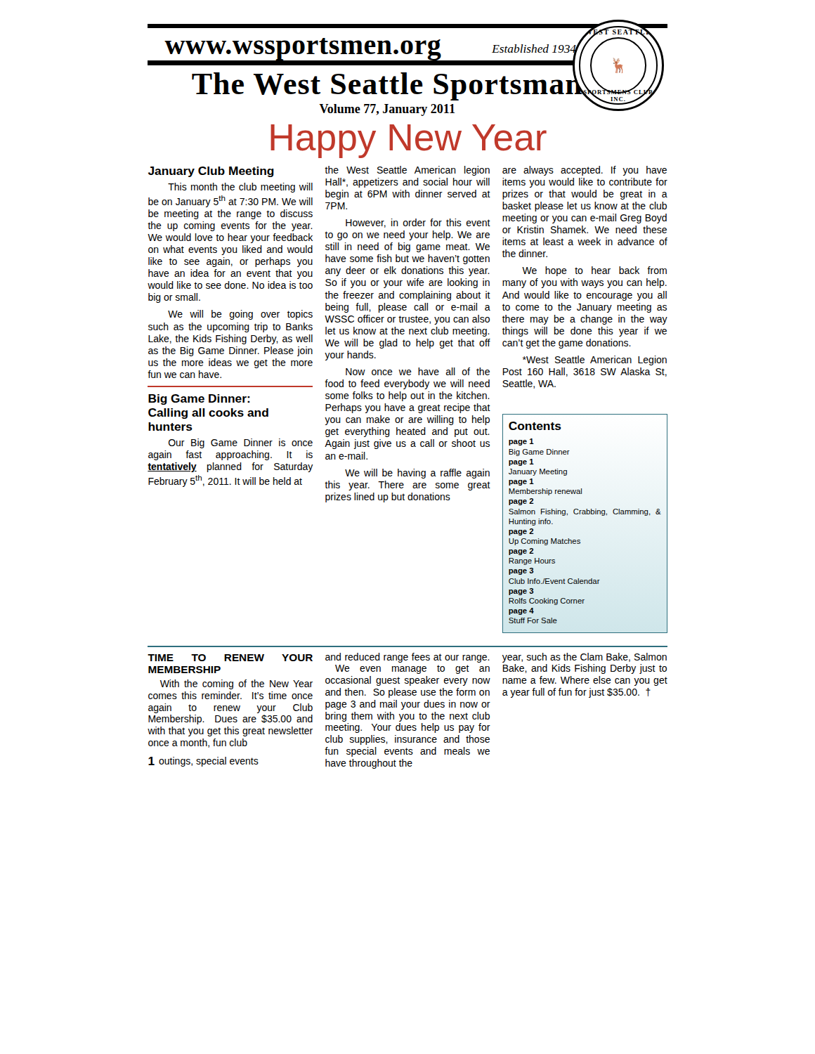WEST SEATTLE
🦌
SPORTSMENS CLUB INC.
www.wssportsmen.org
Established 1934
The West Seattle Sportsman
Volume 77, January 2011
Happy New Year
January Club Meeting
This month the club meeting will be on January 5th at 7:30 PM. We will be meeting at the range to discuss the up coming events for the year. We would love to hear your feedback on what events you liked and would like to see again, or perhaps you have an idea for an event that you would like to see done. No idea is too big or small.
We will be going over topics such as the upcoming trip to Banks Lake, the Kids Fishing Derby, as well as the Big Game Dinner. Please join us the more ideas we get the more fun we can have.
Big Game Dinner:
Calling all cooks and hunters
Our Big Game Dinner is once again fast approaching. It is tentatively planned for Saturday February 5th, 2011. It will be held at
the West Seattle American legion Hall*, appetizers and social hour will begin at 6PM with dinner served at 7PM.
However, in order for this event to go on we need your help. We are still in need of big game meat. We have some fish but we haven’t gotten any deer or elk donations this year. So if you or your wife are looking in the freezer and complaining about it being full, please call or e-mail a WSSC officer or trustee, you can also let us know at the next club meeting. We will be glad to help get that off your hands.
Now once we have all of the food to feed everybody we will need some folks to help out in the kitchen. Perhaps you have a great recipe that you can make or are willing to help get everything heated and put out. Again just give us a call or shoot us an e-mail.
We will be having a raffle again this year. There are some great prizes lined up but donations
are always accepted. If you have items you would like to contribute for prizes or that would be great in a basket please let us know at the club meeting or you can e-mail Greg Boyd or Kristin Shamek. We need these items at least a week in advance of the dinner.
We hope to hear back from many of you with ways you can help. And would like to encourage you all to come to the January meeting as there may be a change in the way things will be done this year if we can’t get the game donations.
*West Seattle American Legion Post 160 Hall, 3618 SW Alaska St, Seattle, WA.
Contents
page 1
Big Game Dinner
page 1
January Meeting
page 1
Membership renewal
page 2
Salmon Fishing, Crabbing, Clamming, & Hunting info.
page 2
Up Coming Matches
page 2
Range Hours
page 3
Club Info./Event Calendar
page 3
Rolfs Cooking Corner
page 4
Stuff For Sale
TIME TO RENEW YOUR MEMBERSHIP
With the coming of the New Year comes this reminder. It’s time once again to renew your Club Membership. Dues are $35.00 and with that you get this great newsletter once a month, fun club
1 outings, special events
and reduced range fees at our range. We even manage to get an occasional guest speaker every now and then. So please use the form on page 3 and mail your dues in now or bring them with you to the next club meeting. Your dues help us pay for club supplies, insurance and those fun special events and meals we have throughout the
year, such as the Clam Bake, Salmon Bake, and Kids Fishing Derby just to name a few. Where else can you get a year full of fun for just $35.00. †